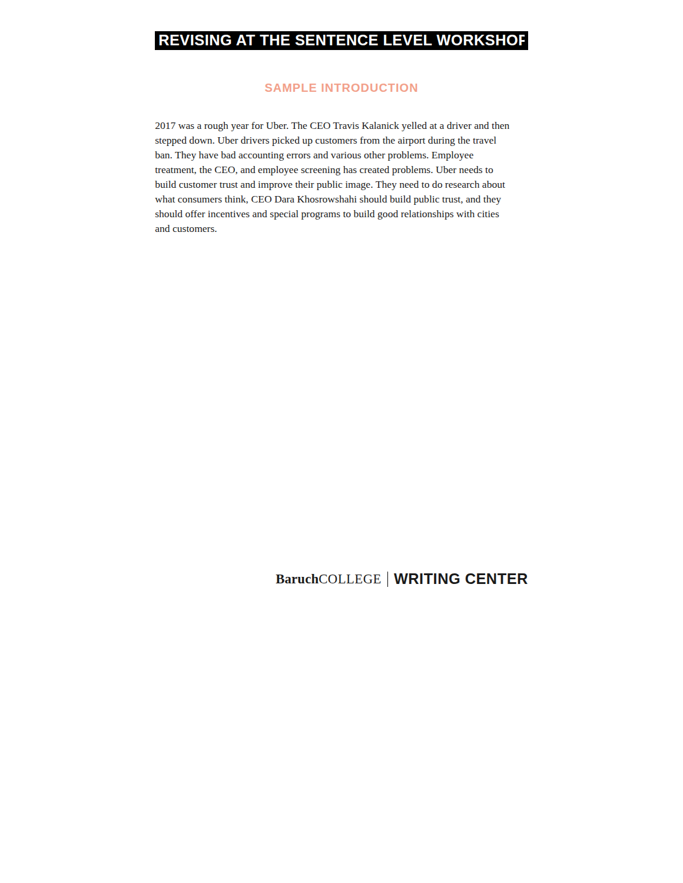Revising at the Sentence Level Workshop
Sample Introduction
2017 was a rough year for Uber. The CEO Travis Kalanick yelled at a driver and then stepped down. Uber drivers picked up customers from the airport during the travel ban. They have bad accounting errors and various other problems. Employee treatment, the CEO, and employee screening has created problems. Uber needs to build customer trust and improve their public image. They need to do research about what consumers think, CEO Dara Khosrowshahi should build public trust, and they should offer incentives and special programs to build good relationships with cities and customers.
Baruch COLLEGE Writing Center